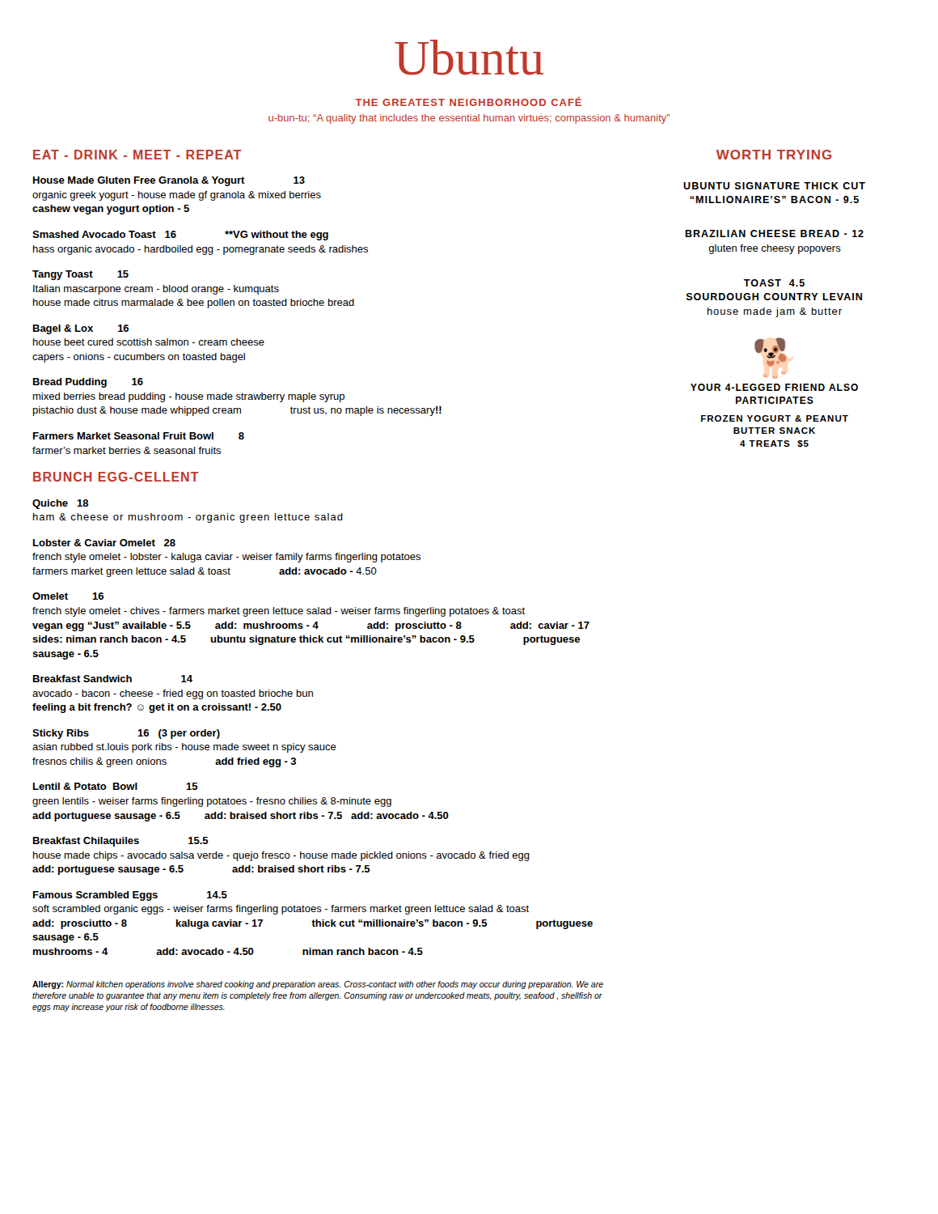Ubuntu
THE GREATEST NEIGHBORHOOD CAFÉ
u-bun-tu; “A quality that includes the essential human virtues; compassion & humanity”
EAT - DRINK - MEET - REPEAT
House Made Gluten Free Granola & Yogurt 13
organic greek yogurt - house made gf granola & mixed berries
cashew vegan yogurt option - 5
Smashed Avocado Toast 16 **VG without the egg
hass organic avocado - hardboiled egg - pomegranate seeds & radishes
Tangy Toast 15
Italian mascarpone cream - blood orange - kumquats
house made citrus marmalade & bee pollen on toasted brioche bread
Bagel & Lox 16
house beet cured scottish salmon - cream cheese
capers - onions - cucumbers on toasted bagel
Bread Pudding 16
mixed berries bread pudding - house made strawberry maple syrup
pistachio dust & house made whipped cream trust us, no maple is necessary!!
Farmers Market Seasonal Fruit Bowl 8
farmer’s market berries & seasonal fruits
BRUNCH EGG-CELLENT
Quiche 18
ham & cheese or mushroom - organic green lettuce salad
Lobster & Caviar Omelet 28
french style omelet - lobster - kaluga caviar - weiser family farms fingerling potatoes
farmers market green lettuce salad & toast add: avocado - 4.50
Omelet 16
french style omelet - chives - farmers market green lettuce salad - weiser farms fingerling potatoes & toast
vegan egg “Just” available - 5.5 add: mushrooms - 4 add: prosciutto - 8 add: caviar - 17
sides: niman ranch bacon - 4.5 ubuntu signature thick cut “millionaire’s” bacon - 9.5 portuguese sausage - 6.5
Breakfast Sandwich 14
avocado - bacon - cheese - fried egg on toasted brioche bun
feeling a bit french? ☺ get it on a croissant! - 2.50
Sticky Ribs 16 (3 per order)
asian rubbed st.louis pork ribs - house made sweet n spicy sauce
fresnos chilis & green onions add fried egg - 3
Lentil & Potato Bowl 15
green lentils - weiser farms fingerling potatoes - fresno chilies & 8-minute egg
add portuguese sausage - 6.5 add: braised short ribs - 7.5 add: avocado - 4.50
Breakfast Chilaquiles 15.5
house made chips - avocado salsa verde - quejo fresco - house made pickled onions - avocado & fried egg
add: portuguese sausage - 6.5 add: braised short ribs - 7.5
Famous Scrambled Eggs 14.5
soft scrambled organic eggs - weiser farms fingerling potatoes - farmers market green lettuce salad & toast
add: prosciutto - 8 kaluga caviar - 17 thick cut “millionaire’s” bacon - 9.5 portuguese sausage - 6.5
mushrooms - 4 add: avocado - 4.50 niman ranch bacon - 4.5
Allergy: Normal kitchen operations involve shared cooking and preparation areas. Cross-contact with other foods may occur during preparation. We are therefore unable to guarantee that any menu item is completely free from allergen. Consuming raw or undercooked meats, poultry, seafood , shellfish or eggs may increase your risk of foodborne illnesses.
WORTH TRYING
UBUNTU SIGNATURE THICK CUT
“MILLIONAIRE’S” BACON - 9.5
BRAZILIAN CHEESE BREAD - 12
gluten free cheesy popovers
TOAST 4.5
SOURDOUGH COUNTRY LEVAIN
house made jam & butter
🐕
YOUR 4-LEGGED FRIEND ALSO
PARTICIPATES
FROZEN YOGURT & PEANUT
BUTTER SNACK
4 TREATS $5